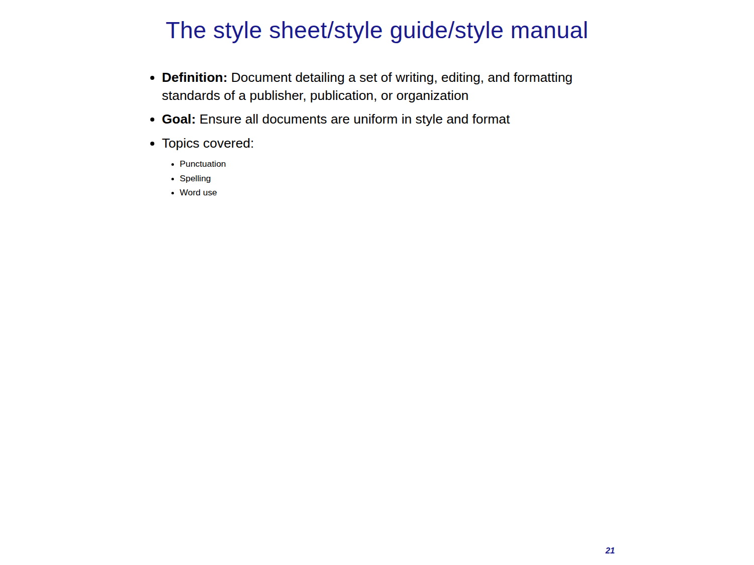The style sheet/style guide/style manual
Definition: Document detailing a set of writing, editing, and formatting standards of a publisher, publication, or organization
Goal: Ensure all documents are uniform in style and format
Topics covered:
Punctuation
Spelling
Word use
21